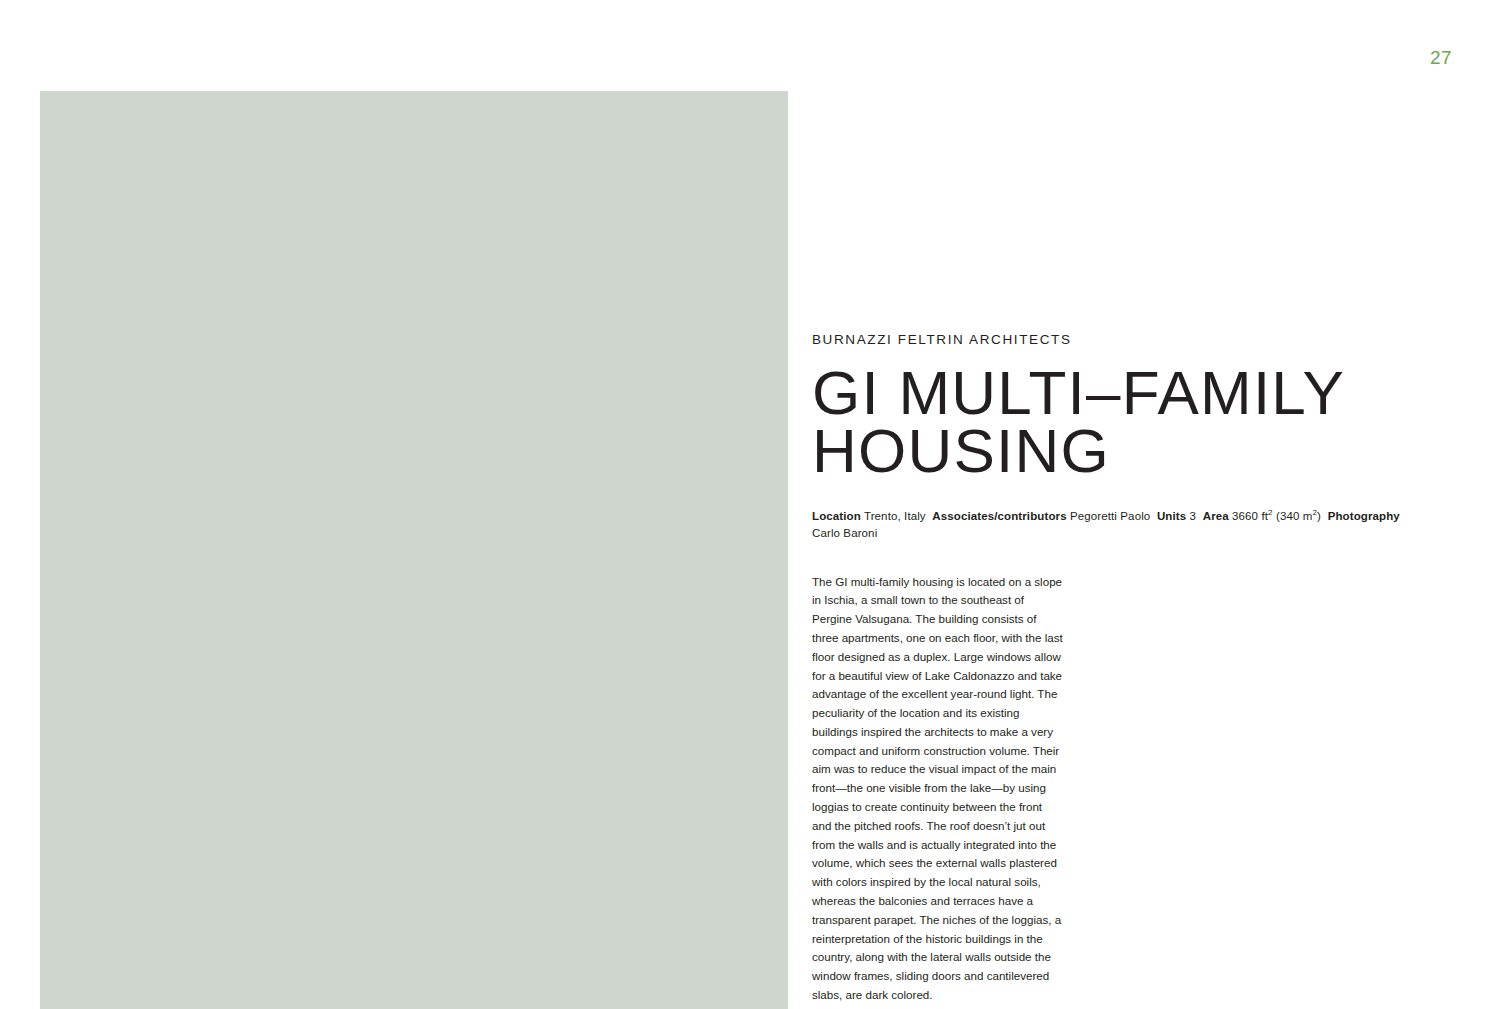27
Burnazzi Feltrin Architects
GI Multi–Family
Housing
Location Trento, Italy Associates/contributors Pegoretti Paolo Units 3 Area 3660 ft2 (340 m2) Photography Carlo Baroni
The GI multi-family housing is located on a slope in Ischia, a small town to the southeast of Pergine Valsugana. The building consists of three apartments, one on each floor, with the last floor designed as a duplex. Large windows allow for a beautiful view of Lake Caldonazzo and take advantage of the excellent year-round light. The peculiarity of the location and its existing buildings inspired the architects to make a very compact and uniform construction volume. Their aim was to reduce the visual impact of the main front—the one visible from the lake—by using loggias to create continuity between the front and the pitched roofs. The roof doesn’t jut out from the walls and is actually integrated into the volume, which sees the external walls plastered with colors inspired by the local natural soils, whereas the balconies and terraces have a transparent parapet. The niches of the loggias, a reinterpretation of the historic buildings in the country, along with the lateral walls outside the window frames, sliding doors and cantilevered slabs, are dark colored.